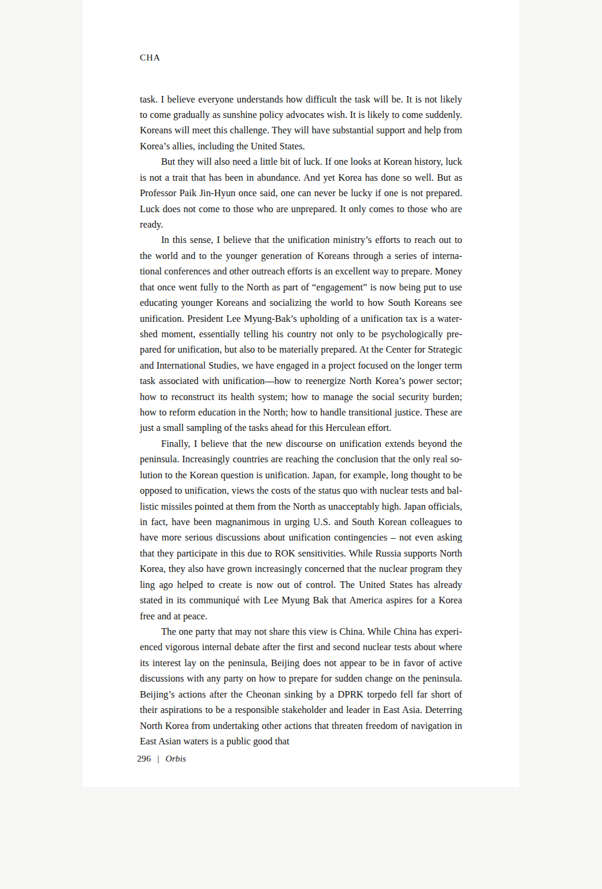CHA
task. I believe everyone understands how difficult the task will be. It is not likely to come gradually as sunshine policy advocates wish. It is likely to come suddenly. Koreans will meet this challenge. They will have substantial support and help from Korea’s allies, including the United States.
But they will also need a little bit of luck. If one looks at Korean history, luck is not a trait that has been in abundance. And yet Korea has done so well. But as Professor Paik Jin-Hyun once said, one can never be lucky if one is not prepared. Luck does not come to those who are unprepared. It only comes to those who are ready.
In this sense, I believe that the unification ministry’s efforts to reach out to the world and to the younger generation of Koreans through a series of international conferences and other outreach efforts is an excellent way to prepare. Money that once went fully to the North as part of “engagement” is now being put to use educating younger Koreans and socializing the world to how South Koreans see unification. President Lee Myung-Bak’s upholding of a unification tax is a watershed moment, essentially telling his country not only to be psychologically prepared for unification, but also to be materially prepared. At the Center for Strategic and International Studies, we have engaged in a project focused on the longer term task associated with unification—how to reenergize North Korea’s power sector; how to reconstruct its health system; how to manage the social security burden; how to reform education in the North; how to handle transitional justice. These are just a small sampling of the tasks ahead for this Herculean effort.
Finally, I believe that the new discourse on unification extends beyond the peninsula. Increasingly countries are reaching the conclusion that the only real solution to the Korean question is unification. Japan, for example, long thought to be opposed to unification, views the costs of the status quo with nuclear tests and ballistic missiles pointed at them from the North as unacceptably high. Japan officials, in fact, have been magnanimous in urging U.S. and South Korean colleagues to have more serious discussions about unification contingencies – not even asking that they participate in this due to ROK sensitivities. While Russia supports North Korea, they also have grown increasingly concerned that the nuclear program they ling ago helped to create is now out of control. The United States has already stated in its communiqué with Lee Myung Bak that America aspires for a Korea free and at peace.
The one party that may not share this view is China. While China has experienced vigorous internal debate after the first and second nuclear tests about where its interest lay on the peninsula, Beijing does not appear to be in favor of active discussions with any party on how to prepare for sudden change on the peninsula. Beijing’s actions after the Cheonan sinking by a DPRK torpedo fell far short of their aspirations to be a responsible stakeholder and leader in East Asia. Deterring North Korea from undertaking other actions that threaten freedom of navigation in East Asian waters is a public good that
296|Orbis